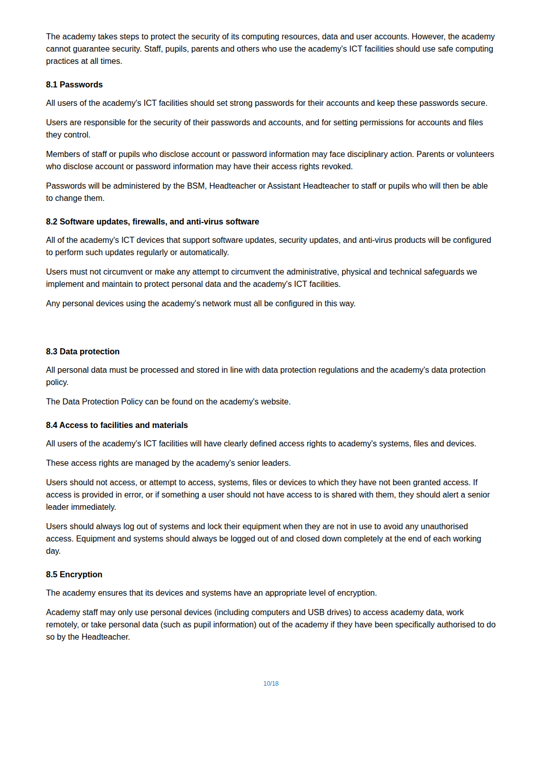The academy takes steps to protect the security of its computing resources, data and user accounts. However, the academy cannot guarantee security. Staff, pupils, parents and others who use the academy's ICT facilities should use safe computing practices at all times.
8.1 Passwords
All users of the academy's ICT facilities should set strong passwords for their accounts and keep these passwords secure.
Users are responsible for the security of their passwords and accounts, and for setting permissions for accounts and files they control.
Members of staff or pupils who disclose account or password information may face disciplinary action. Parents or volunteers who disclose account or password information may have their access rights revoked.
Passwords will be administered by the BSM, Headteacher or Assistant Headteacher to staff or pupils who will then be able to change them.
8.2 Software updates, firewalls, and anti-virus software
All of the academy's ICT devices that support software updates, security updates, and anti-virus products will be configured to perform such updates regularly or automatically.
Users must not circumvent or make any attempt to circumvent the administrative, physical and technical safeguards we implement and maintain to protect personal data and the academy's ICT facilities.
Any personal devices using the academy's network must all be configured in this way.
8.3 Data protection
All personal data must be processed and stored in line with data protection regulations and the academy's data protection policy.
The Data Protection Policy can be found on the academy's website.
8.4 Access to facilities and materials
All users of the academy's ICT facilities will have clearly defined access rights to academy's systems, files and devices.
These access rights are managed by the academy's senior leaders.
Users should not access, or attempt to access, systems, files or devices to which they have not been granted access. If access is provided in error, or if something a user should not have access to is shared with them, they should alert a senior leader immediately.
Users should always log out of systems and lock their equipment when they are not in use to avoid any unauthorised access. Equipment and systems should always be logged out of and closed down completely at the end of each working day.
8.5 Encryption
The academy ensures that its devices and systems have an appropriate level of encryption.
Academy staff may only use personal devices (including computers and USB drives) to access academy data, work remotely, or take personal data (such as pupil information) out of the academy if they have been specifically authorised to do so by the Headteacher.
10/18